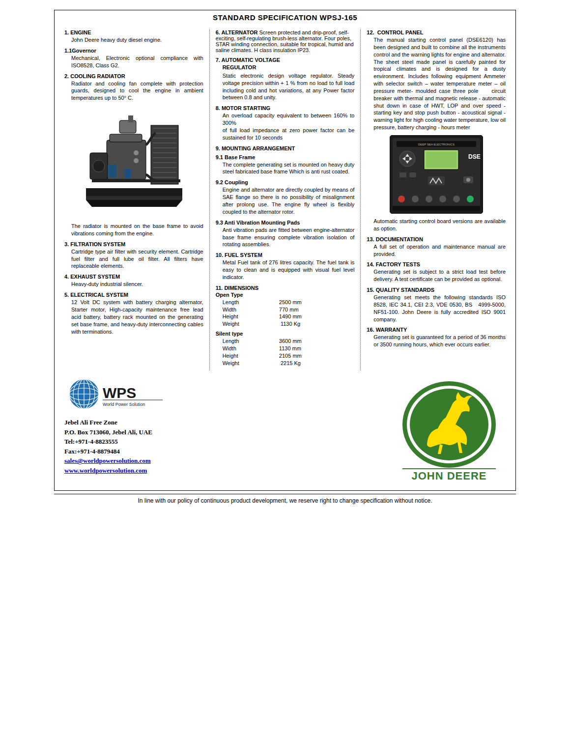STANDARD SPECIFICATION WPSJ-165
1. ENGINE
John Deere heavy duty diesel engine.
1.1Governor
Mechanical, Electronic optional compliance with ISO8528, Class G2.
2. COOLING RADIATOR
Radiator and cooling fan complete with protection guards, designed to cool the engine in ambient temperatures up to 50° C.
The radiator is mounted on the base frame to avoid vibrations coming from the engine.
3. FILTRATION SYSTEM
Cartridge type air filter with security element. Cartridge fuel filter and full lube oil filter. All filters have replaceable elements.
4. EXHAUST SYSTEM
Heavy-duty industrial silencer.
5. ELECTRICAL SYSTEM
12 Volt DC system with battery charging alternator, Starter motor, High-capacity maintenance free lead acid battery, battery rack mounted on the generating set base frame, and heavy-duty interconnecting cables with terminations.
6. ALTERNATOR Screen protected and drip-proof, self-exciting, self-regulating brush-less alternator. Four poles, STAR winding connection, suitable for tropical, humid and saline climates. H class insulation IP23.
7. AUTOMATIC VOLTAGE
REGULATOR
Static electronic design voltage regulator. Steady voltage precision within + 1 % from no load to full load including cold and hot variations, at any Power factor between 0.8 and unity.
8. MOTOR STARTING
An overload capacity equivalent to between 160% to 300%
of full load impedance at zero power factor can be sustained for 10 seconds
9. MOUNTING ARRANGEMENT
9.1 Base Frame
The complete generating set is mounted on heavy duty steel fabricated base frame Which is anti rust coated.
9.2 Coupling
Engine and alternator are directly coupled by means of SAE flange so there is no possibility of misalignment after prolong use. The engine fly wheel is flexibly coupled to the alternator rotor.
9.3 Anti Vibration Mounting Pads
Anti vibration pads are fitted between engine-alternator base frame ensuring complete vibration isolation of rotating assemblies.
10. FUEL SYSTEM
Metal Fuel tank of 276 litres capacity. The fuel tank is easy to clean and is equipped with visual fuel level indicator.
11. DIMENSIONS
Open Type
| Length | 2500 mm |
| Width | 770 mm |
| Height | 1490 mm |
| Weight | 1130 Kg |
Silent type
| Length | 3600 mm |
| Width | 1130 mm |
| Height | 2105 mm |
| Weight | 2215 Kg |
12. CONTROL PANEL
The manual starting control panel (DSE6120) has been designed and built to combine all the instruments control and the warning lights for engine and alternator. The sheet steel made panel is carefully painted for tropical climates and is designed for a dusty environment. Includes following equipment Ammeter with selector switch – water temperature meter – oil pressure meter- moulded case three pole circuit breaker with thermal and magnetic release - automatic shut down in case of HWT, LOP and over speed - starting key and stop push button - acoustical signal - warning light for high cooling water temperature, low oil pressure, battery charging - hours meter
DEEP SEA ELECTRONICS DSE
Automatic starting control board versions are available as option.
13. DOCUMENTATION
A full set of operation and maintenance manual are provided.
14. FACTORY TESTS
Generating set is subject to a strict load test before delivery. A test certificate can be provided as optional.
15. QUALITY STANDARDS
Generating set meets the following standards ISO 8528, IEC 34.1, CEI 2.3, VDE 0530, BS 4999-5000, NF51-100. John Deere is fully accredited ISO 9001 company.
16. WARRANTY
Generating set is guaranteed for a period of 36 months or 3500 running hours, which ever occurs earlier.
WPS World Power Solution
Jebel Ali Free Zone
P.O. Box 713060, Jebel Ali, UAE
Tel:+971-4-8823555
Fax:+971-4-8879484
sales@worldpowersolution.com
www.worldpowersolution.com
JOHN DEERE
In line with our policy of continuous product development, we reserve right to change specification without notice.